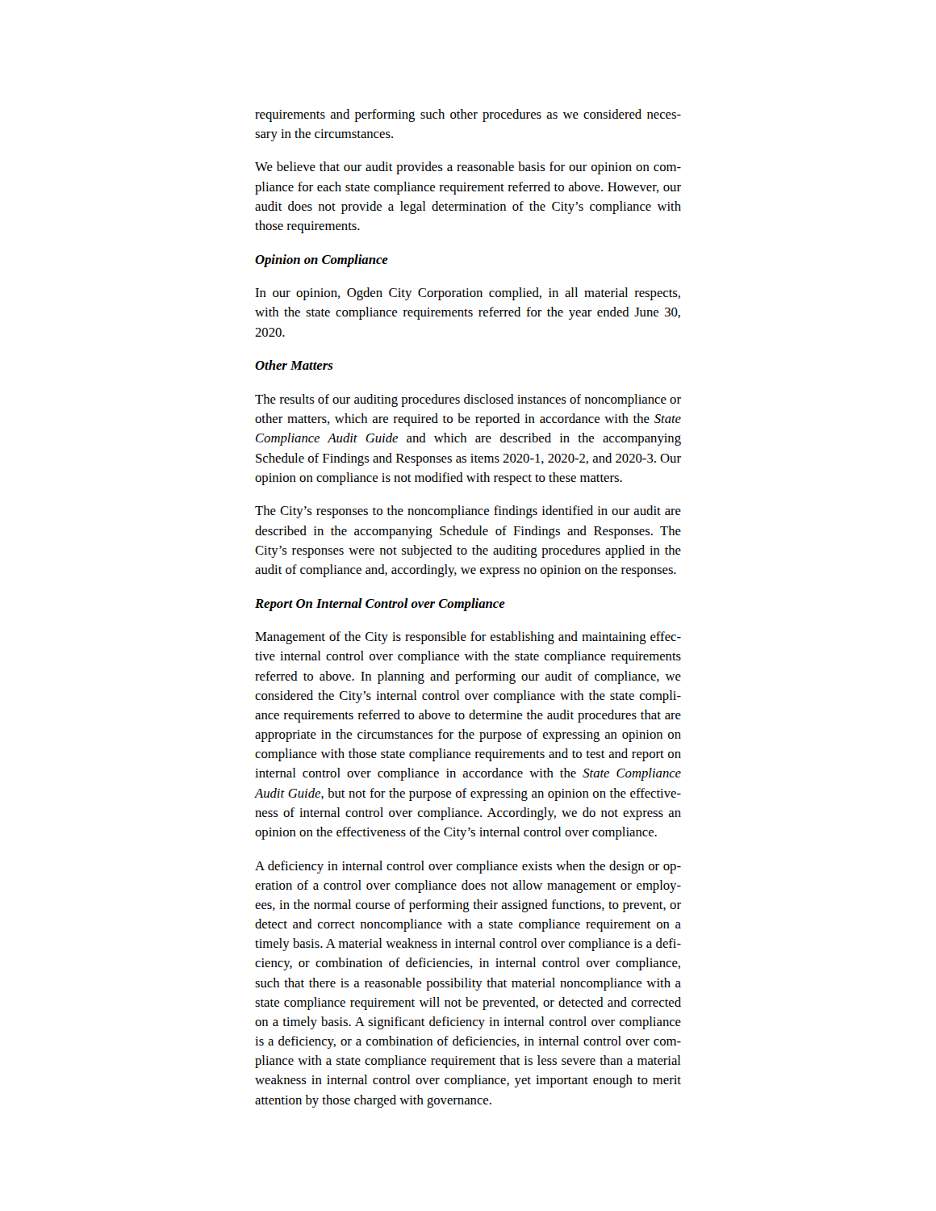requirements and performing such other procedures as we considered necessary in the circumstances.
We believe that our audit provides a reasonable basis for our opinion on compliance for each state compliance requirement referred to above. However, our audit does not provide a legal determination of the City’s compliance with those requirements.
Opinion on Compliance
In our opinion, Ogden City Corporation complied, in all material respects, with the state compliance requirements referred for the year ended June 30, 2020.
Other Matters
The results of our auditing procedures disclosed instances of noncompliance or other matters, which are required to be reported in accordance with the State Compliance Audit Guide and which are described in the accompanying Schedule of Findings and Responses as items 2020-1, 2020-2, and 2020-3. Our opinion on compliance is not modified with respect to these matters.
The City’s responses to the noncompliance findings identified in our audit are described in the accompanying Schedule of Findings and Responses. The City’s responses were not subjected to the auditing procedures applied in the audit of compliance and, accordingly, we express no opinion on the responses.
Report On Internal Control over Compliance
Management of the City is responsible for establishing and maintaining effective internal control over compliance with the state compliance requirements referred to above. In planning and performing our audit of compliance, we considered the City’s internal control over compliance with the state compliance requirements referred to above to determine the audit procedures that are appropriate in the circumstances for the purpose of expressing an opinion on compliance with those state compliance requirements and to test and report on internal control over compliance in accordance with the State Compliance Audit Guide, but not for the purpose of expressing an opinion on the effectiveness of internal control over compliance. Accordingly, we do not express an opinion on the effectiveness of the City’s internal control over compliance.
A deficiency in internal control over compliance exists when the design or operation of a control over compliance does not allow management or employees, in the normal course of performing their assigned functions, to prevent, or detect and correct noncompliance with a state compliance requirement on a timely basis. A material weakness in internal control over compliance is a deficiency, or combination of deficiencies, in internal control over compliance, such that there is a reasonable possibility that material noncompliance with a state compliance requirement will not be prevented, or detected and corrected on a timely basis. A significant deficiency in internal control over compliance is a deficiency, or a combination of deficiencies, in internal control over compliance with a state compliance requirement that is less severe than a material weakness in internal control over compliance, yet important enough to merit attention by those charged with governance.